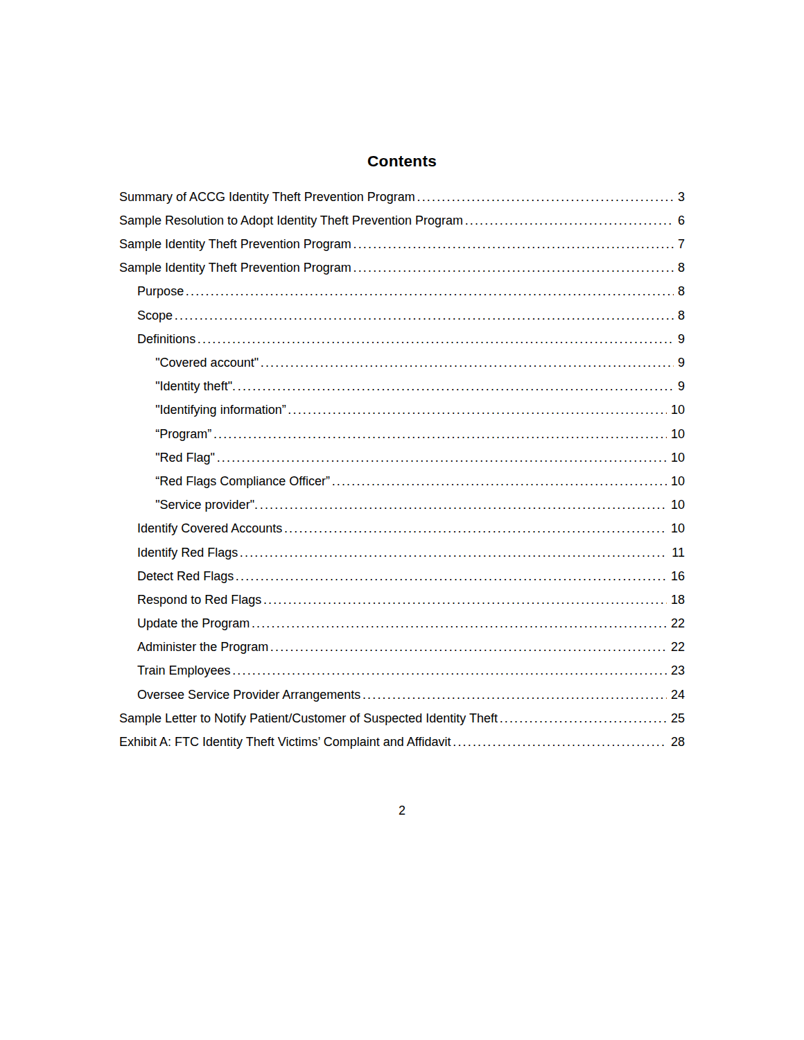Contents
Summary of ACCG Identity Theft Prevention Program .......................................................................................................................................... 3
Sample Resolution to Adopt Identity Theft Prevention Program .......................................................................................................................................... 6
Sample Identity Theft Prevention Program .......................................................................................................................................... 7
Sample Identity Theft Prevention Program .......................................................................................................................................... 8
Purpose .......................................................................................................................................... 8
Scope .......................................................................................................................................... 8
Definitions .......................................................................................................................................... 9
"Covered account" .......................................................................................................................................... 9
"Identity theft". .......................................................................................................................................... 9
"Identifying information” .......................................................................................................................................... 10
“Program” .......................................................................................................................................... 10
"Red Flag" .......................................................................................................................................... 10
“Red Flags Compliance Officer” .......................................................................................................................................... 10
"Service provider". .......................................................................................................................................... 10
Identify Covered Accounts .......................................................................................................................................... 10
Identify Red Flags .......................................................................................................................................... 11
Detect Red Flags .......................................................................................................................................... 16
Respond to Red Flags .......................................................................................................................................... 18
Update the Program .......................................................................................................................................... 22
Administer the Program .......................................................................................................................................... 22
Train Employees .......................................................................................................................................... 23
Oversee Service Provider Arrangements .......................................................................................................................................... 24
Sample Letter to Notify Patient/Customer of Suspected Identity Theft .......................................................................................................................................... 25
Exhibit A: FTC Identity Theft Victims’ Complaint and Affidavit .......................................................................................................................................... 28
2